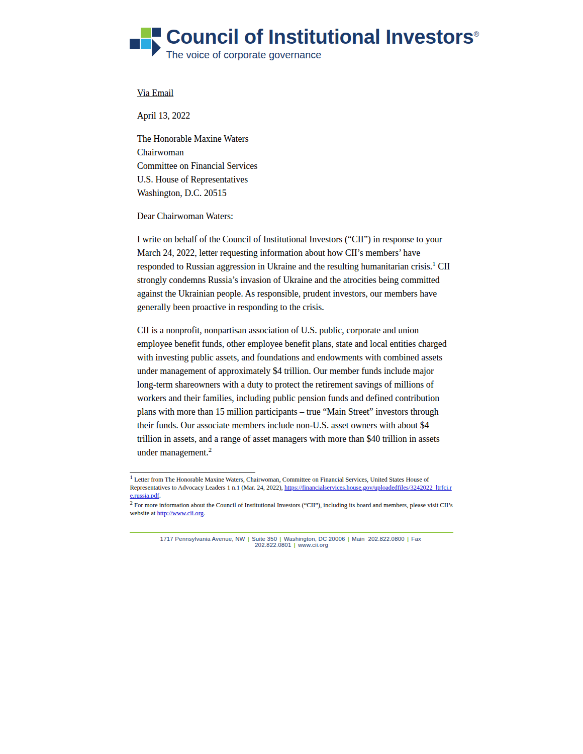Council of Institutional Investors®
The voice of corporate governance
Via Email
April 13, 2022
The Honorable Maxine Waters
Chairwoman
Committee on Financial Services
U.S. House of Representatives
Washington, D.C. 20515
Dear Chairwoman Waters:
I write on behalf of the Council of Institutional Investors (“CII”) in response to your March 24, 2022, letter requesting information about how CII’s members’ have responded to Russian aggression in Ukraine and the resulting humanitarian crisis.1 CII strongly condemns Russia’s invasion of Ukraine and the atrocities being committed against the Ukrainian people. As responsible, prudent investors, our members have generally been proactive in responding to the crisis.
CII is a nonprofit, nonpartisan association of U.S. public, corporate and union employee benefit funds, other employee benefit plans, state and local entities charged with investing public assets, and foundations and endowments with combined assets under management of approximately $4 trillion. Our member funds include major long-term shareowners with a duty to protect the retirement savings of millions of workers and their families, including public pension funds and defined contribution plans with more than 15 million participants – true “Main Street” investors through their funds. Our associate members include non-U.S. asset owners with about $4 trillion in assets, and a range of asset managers with more than $40 trillion in assets under management.2
1 Letter from The Honorable Maxine Waters, Chairwoman, Committee on Financial Services, United States House of Representatives to Advocacy Leaders 1 n.1 (Mar. 24, 2022), https://financialservices.house.gov/uploadedfiles/3242022_ltrfci.re.russia.pdf.
2 For more information about the Council of Institutional Investors (“CII”), including its board and members, please visit CII’s website at http://www.cii.org.
1717 Pennsylvania Avenue, NW|Suite 350|Washington, DC 20006|Main 202.822.0800|Fax 202.822.0801|www.cii.org